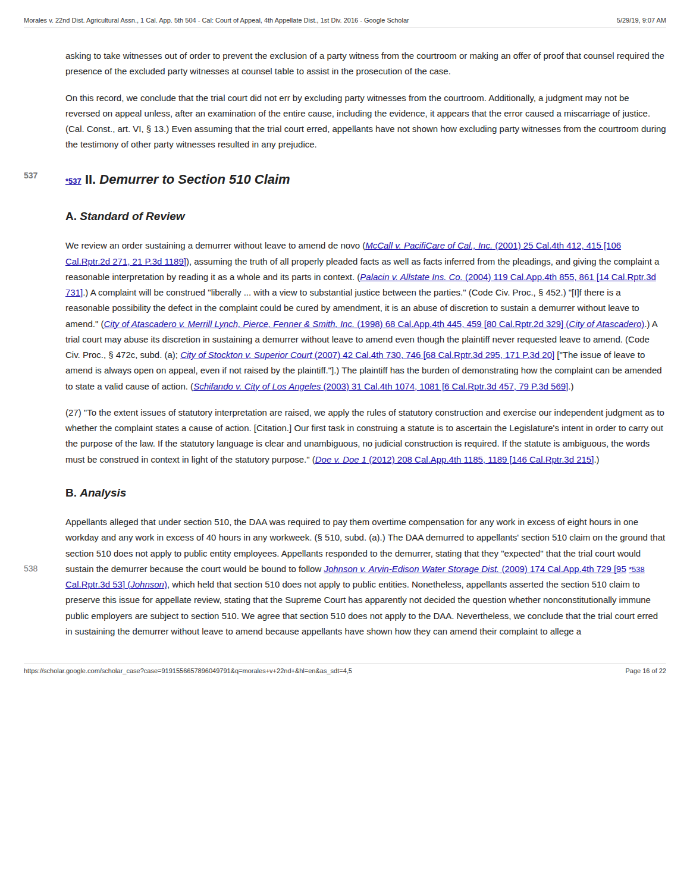Morales v. 22nd Dist. Agricultural Assn., 1 Cal. App. 5th 504 - Cal: Court of Appeal, 4th Appellate Dist., 1st Div. 2016 - Google Scholar
5/29/19, 9:07 AM
asking to take witnesses out of order to prevent the exclusion of a party witness from the courtroom or making an offer of proof that counsel required the presence of the excluded party witnesses at counsel table to assist in the prosecution of the case.
On this record, we conclude that the trial court did not err by excluding party witnesses from the courtroom. Additionally, a judgment may not be reversed on appeal unless, after an examination of the entire cause, including the evidence, it appears that the error caused a miscarriage of justice. (Cal. Const., art. VI, § 13.) Even assuming that the trial court erred, appellants have not shown how excluding party witnesses from the courtroom during the testimony of other party witnesses resulted in any prejudice.
537*537 II. Demurrer to Section 510 Claim
A. Standard of Review
We review an order sustaining a demurrer without leave to amend de novo (McCall v. PacifiCare of Cal., Inc. (2001) 25 Cal.4th 412, 415 [106 Cal.Rptr.2d 271, 21 P.3d 1189]), assuming the truth of all properly pleaded facts as well as facts inferred from the pleadings, and giving the complaint a reasonable interpretation by reading it as a whole and its parts in context. (Palacin v. Allstate Ins. Co. (2004) 119 Cal.App.4th 855, 861 [14 Cal.Rptr.3d 731].) A complaint will be construed "liberally ... with a view to substantial justice between the parties." (Code Civ. Proc., § 452.) "[I]f there is a reasonable possibility the defect in the complaint could be cured by amendment, it is an abuse of discretion to sustain a demurrer without leave to amend." (City of Atascadero v. Merrill Lynch, Pierce, Fenner & Smith, Inc. (1998) 68 Cal.App.4th 445, 459 [80 Cal.Rptr.2d 329] (City of Atascadero).) A trial court may abuse its discretion in sustaining a demurrer without leave to amend even though the plaintiff never requested leave to amend. (Code Civ. Proc., § 472c, subd. (a); City of Stockton v. Superior Court (2007) 42 Cal.4th 730, 746 [68 Cal.Rptr.3d 295, 171 P.3d 20] ["The issue of leave to amend is always open on appeal, even if not raised by the plaintiff."].) The plaintiff has the burden of demonstrating how the complaint can be amended to state a valid cause of action. (Schifando v. City of Los Angeles (2003) 31 Cal.4th 1074, 1081 [6 Cal.Rptr.3d 457, 79 P.3d 569].)
(27) "To the extent issues of statutory interpretation are raised, we apply the rules of statutory construction and exercise our independent judgment as to whether the complaint states a cause of action. [Citation.] Our first task in construing a statute is to ascertain the Legislature's intent in order to carry out the purpose of the law. If the statutory language is clear and unambiguous, no judicial construction is required. If the statute is ambiguous, the words must be construed in context in light of the statutory purpose." (Doe v. Doe 1 (2012) 208 Cal.App.4th 1185, 1189 [146 Cal.Rptr.3d 215].)
B. Analysis
Appellants alleged that under section 510, the DAA was required to pay them overtime compensation for any work in excess of eight hours in one workday and any work in excess of 40 hours in any workweek. (§ 510, subd. (a).) The DAA demurred to appellants' section 510 claim on the ground that section 510 does not apply to public entity employees. Appellants responded to the demurrer, stating that they "expected" that the trial court would sustain the demurrer because the court would be bound to follow Johnson v. Arvin-Edison Water Storage Dist. (2009) 174 Cal.App.4th 729 [95 538*538 Cal.Rptr.3d 53] (Johnson), which held that section 510 does not apply to public entities. Nonetheless, appellants asserted the section 510 claim to preserve this issue for appellate review, stating that the Supreme Court has apparently not decided the question whether nonconstitutionally immune public employers are subject to section 510. We agree that section 510 does not apply to the DAA. Nevertheless, we conclude that the trial court erred in sustaining the demurrer without leave to amend because appellants have shown how they can amend their complaint to allege a
https://scholar.google.com/scholar_case?case=9191556657896049791&q=morales+v+22nd+&hl=en&as_sdt=4,5
Page 16 of 22